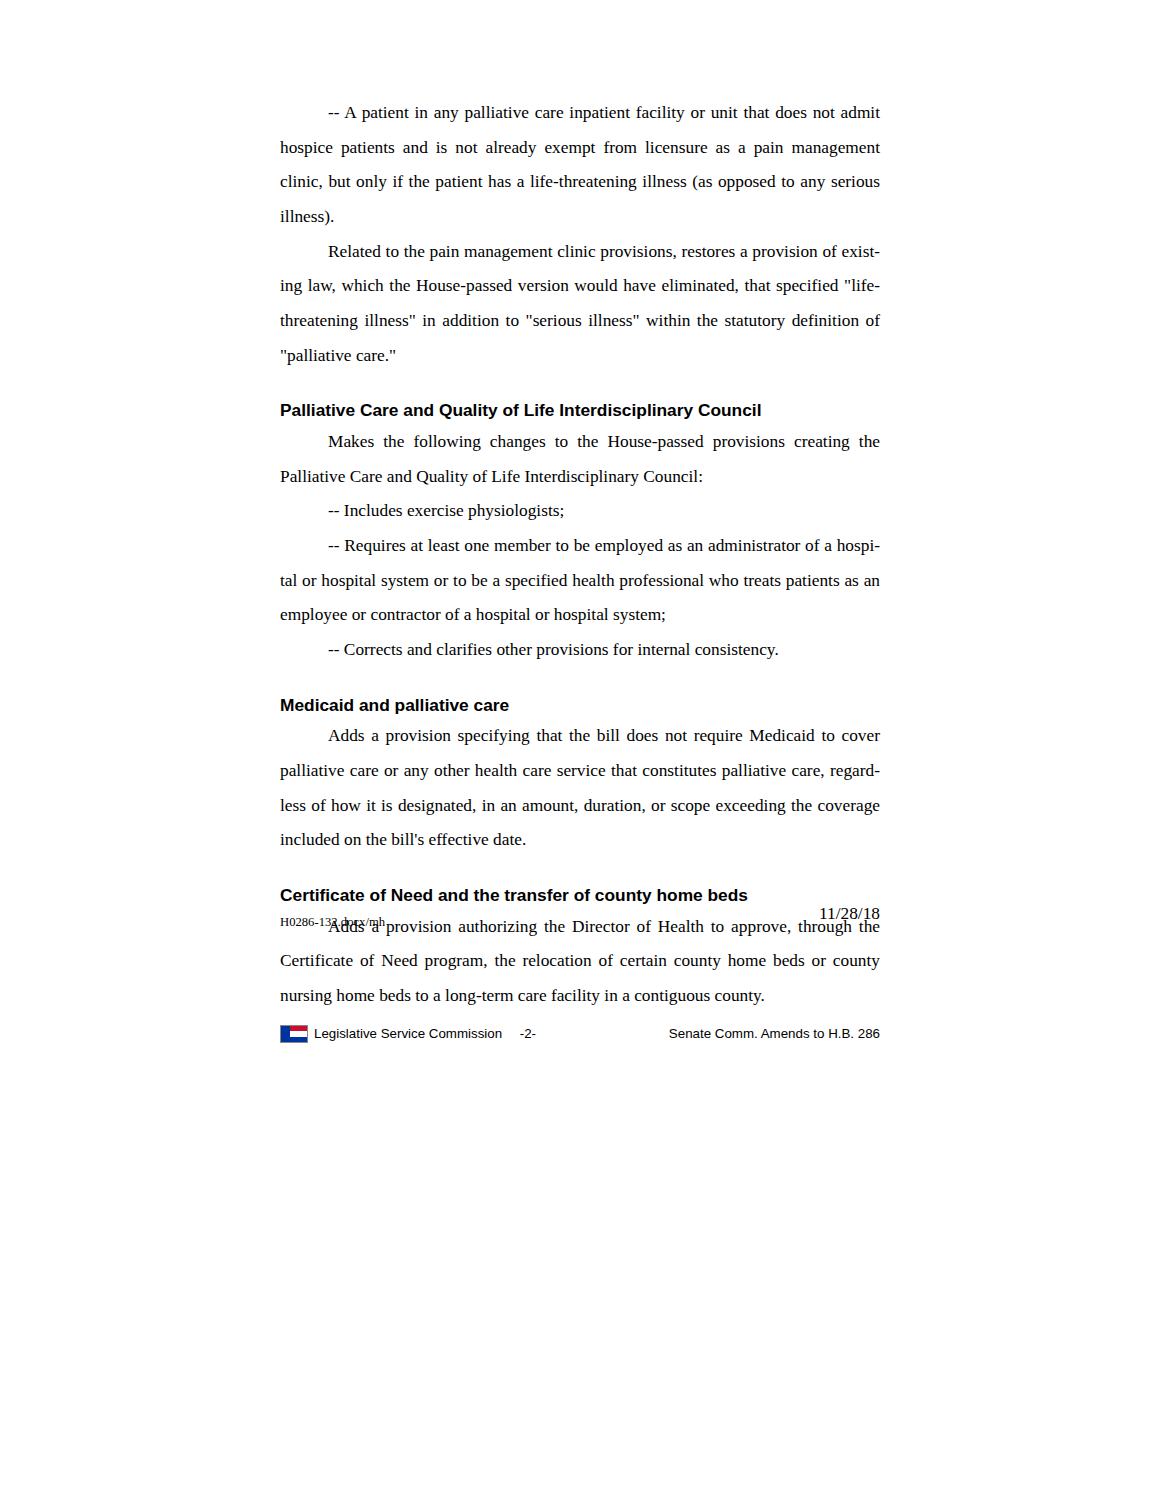-- A patient in any palliative care inpatient facility or unit that does not admit hospice patients and is not already exempt from licensure as a pain management clinic, but only if the patient has a life-threatening illness (as opposed to any serious illness).
Related to the pain management clinic provisions, restores a provision of existing law, which the House-passed version would have eliminated, that specified "life-threatening illness" in addition to "serious illness" within the statutory definition of "palliative care."
Palliative Care and Quality of Life Interdisciplinary Council
Makes the following changes to the House-passed provisions creating the Palliative Care and Quality of Life Interdisciplinary Council:
-- Includes exercise physiologists;
-- Requires at least one member to be employed as an administrator of a hospital or hospital system or to be a specified health professional who treats patients as an employee or contractor of a hospital or hospital system;
-- Corrects and clarifies other provisions for internal consistency.
Medicaid and palliative care
Adds a provision specifying that the bill does not require Medicaid to cover palliative care or any other health care service that constitutes palliative care, regardless of how it is designated, in an amount, duration, or scope exceeding the coverage included on the bill's effective date.
Certificate of Need and the transfer of county home beds
Adds a provision authorizing the Director of Health to approve, through the Certificate of Need program, the relocation of certain county home beds or county nursing home beds to a long-term care facility in a contiguous county.
H0286-132.docx/mh 11/28/18
Legislative Service Commission
-2-
Senate Comm. Amends to H.B. 286